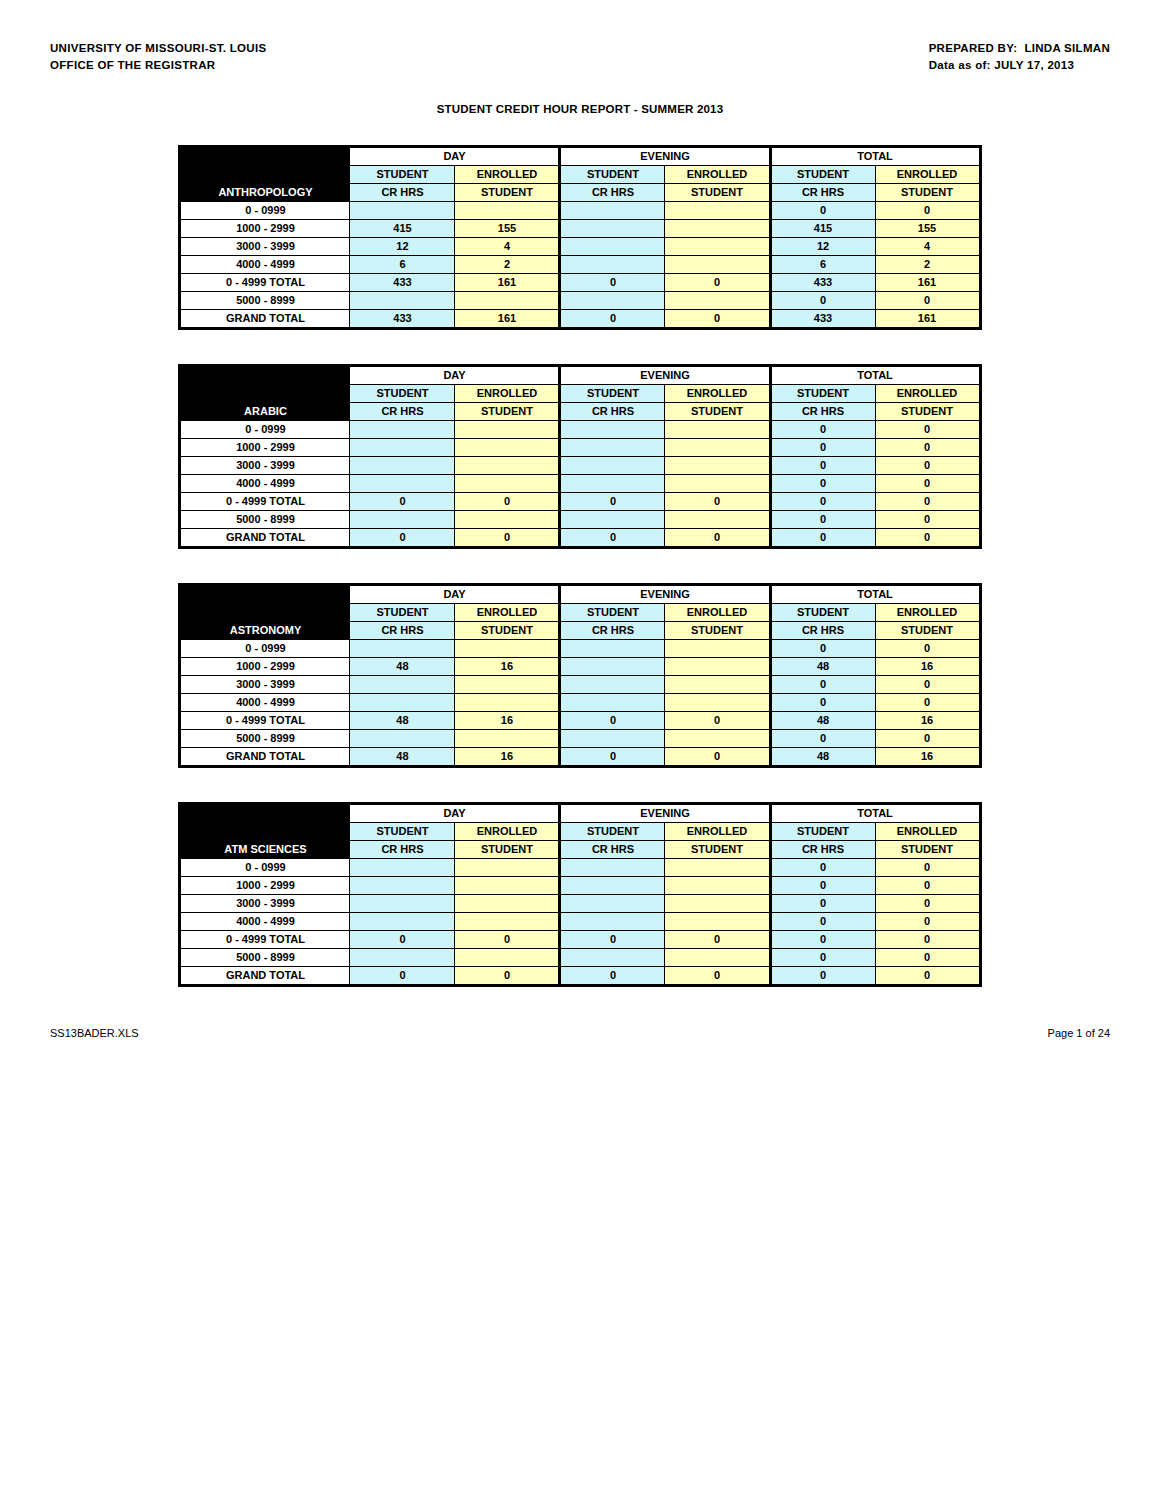UNIVERSITY OF MISSOURI-ST. LOUIS
OFFICE OF THE REGISTRAR
PREPARED BY: LINDA SILMAN
Data as of: JULY 17, 2013
STUDENT CREDIT HOUR REPORT - SUMMER 2013
| | DAY | EVENING | TOTAL |
| --- | --- | --- | --- |
| | STUDENT | ENROLLED | STUDENT | ENROLLED | STUDENT | ENROLLED |
| ANTHROPOLOGY | CR HRS | STUDENT | CR HRS | STUDENT | CR HRS | STUDENT |
| 0 - 0999 | | | | | 0 | 0 |
| 1000 - 2999 | 415 | 155 | | | 415 | 155 |
| 3000 - 3999 | 12 | 4 | | | 12 | 4 |
| 4000 - 4999 | 6 | 2 | | | 6 | 2 |
| 0 - 4999 TOTAL | 433 | 161 | 0 | 0 | 433 | 161 |
| 5000 - 8999 | | | | | 0 | 0 |
| GRAND TOTAL | 433 | 161 | 0 | 0 | 433 | 161 |
| | DAY | EVENING | TOTAL |
| --- | --- | --- | --- |
| | STUDENT | ENROLLED | STUDENT | ENROLLED | STUDENT | ENROLLED |
| ARABIC | CR HRS | STUDENT | CR HRS | STUDENT | CR HRS | STUDENT |
| 0 - 0999 | | | | | 0 | 0 |
| 1000 - 2999 | | | | | 0 | 0 |
| 3000 - 3999 | | | | | 0 | 0 |
| 4000 - 4999 | | | | | 0 | 0 |
| 0 - 4999 TOTAL | 0 | 0 | 0 | 0 | 0 | 0 |
| 5000 - 8999 | | | | | 0 | 0 |
| GRAND TOTAL | 0 | 0 | 0 | 0 | 0 | 0 |
| | DAY | EVENING | TOTAL |
| --- | --- | --- | --- |
| | STUDENT | ENROLLED | STUDENT | ENROLLED | STUDENT | ENROLLED |
| ASTRONOMY | CR HRS | STUDENT | CR HRS | STUDENT | CR HRS | STUDENT |
| 0 - 0999 | | | | | 0 | 0 |
| 1000 - 2999 | 48 | 16 | | | 48 | 16 |
| 3000 - 3999 | | | | | 0 | 0 |
| 4000 - 4999 | | | | | 0 | 0 |
| 0 - 4999 TOTAL | 48 | 16 | 0 | 0 | 48 | 16 |
| 5000 - 8999 | | | | | 0 | 0 |
| GRAND TOTAL | 48 | 16 | 0 | 0 | 48 | 16 |
| | DAY | EVENING | TOTAL |
| --- | --- | --- | --- |
| | STUDENT | ENROLLED | STUDENT | ENROLLED | STUDENT | ENROLLED |
| ATM SCIENCES | CR HRS | STUDENT | CR HRS | STUDENT | CR HRS | STUDENT |
| 0 - 0999 | | | | | 0 | 0 |
| 1000 - 2999 | | | | | 0 | 0 |
| 3000 - 3999 | | | | | 0 | 0 |
| 4000 - 4999 | | | | | 0 | 0 |
| 0 - 4999 TOTAL | 0 | 0 | 0 | 0 | 0 | 0 |
| 5000 - 8999 | | | | | 0 | 0 |
| GRAND TOTAL | 0 | 0 | 0 | 0 | 0 | 0 |
SS13BADER.XLS
Page 1 of 24